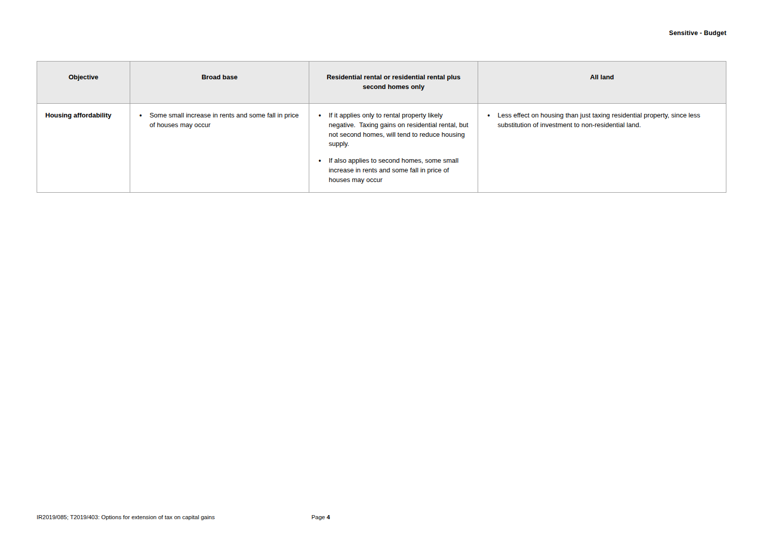Sensitive - Budget
| Objective | Broad base | Residential rental or residential rental plus second homes only | All land |
| --- | --- | --- | --- |
| Housing affordability | Some small increase in rents and some fall in price of houses may occur | If it applies only to rental property likely negative. Taxing gains on residential rental, but not second homes, will tend to reduce housing supply. If also applies to second homes, some small increase in rents and some fall in price of houses may occur | Less effect on housing than just taxing residential property, since less substitution of investment to non-residential land. |
IR2019/085; T2019/403: Options for extension of tax on capital gains Page 4